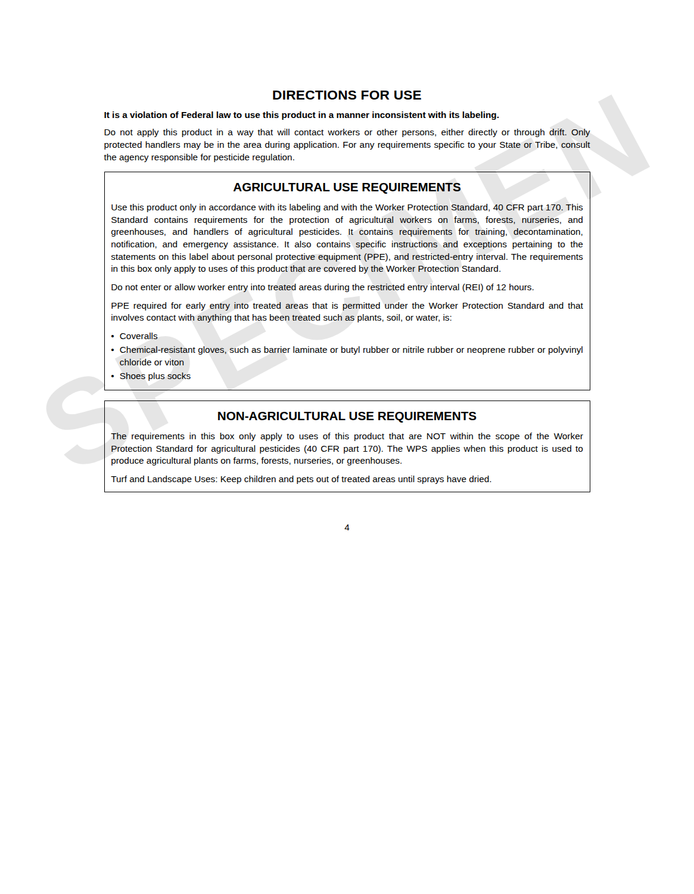SPECIMEN
DIRECTIONS FOR USE
It is a violation of Federal law to use this product in a manner inconsistent with its labeling.
Do not apply this product in a way that will contact workers or other persons, either directly or through drift. Only protected handlers may be in the area during application. For any requirements specific to your State or Tribe, consult the agency responsible for pesticide regulation.
AGRICULTURAL USE REQUIREMENTS
Use this product only in accordance with its labeling and with the Worker Protection Standard, 40 CFR part 170. This Standard contains requirements for the protection of agricultural workers on farms, forests, nurseries, and greenhouses, and handlers of agricultural pesticides. It contains requirements for training, decontamination, notification, and emergency assistance. It also contains specific instructions and exceptions pertaining to the statements on this label about personal protective equipment (PPE), and restricted-entry interval. The requirements in this box only apply to uses of this product that are covered by the Worker Protection Standard.
Do not enter or allow worker entry into treated areas during the restricted entry interval (REI) of 12 hours.
PPE required for early entry into treated areas that is permitted under the Worker Protection Standard and that involves contact with anything that has been treated such as plants, soil, or water, is:
Coveralls
Chemical-resistant gloves, such as barrier laminate or butyl rubber or nitrile rubber or neoprene rubber or polyvinyl chloride or viton
Shoes plus socks
NON-AGRICULTURAL USE REQUIREMENTS
The requirements in this box only apply to uses of this product that are NOT within the scope of the Worker Protection Standard for agricultural pesticides (40 CFR part 170). The WPS applies when this product is used to produce agricultural plants on farms, forests, nurseries, or greenhouses.
Turf and Landscape Uses: Keep children and pets out of treated areas until sprays have dried.
4